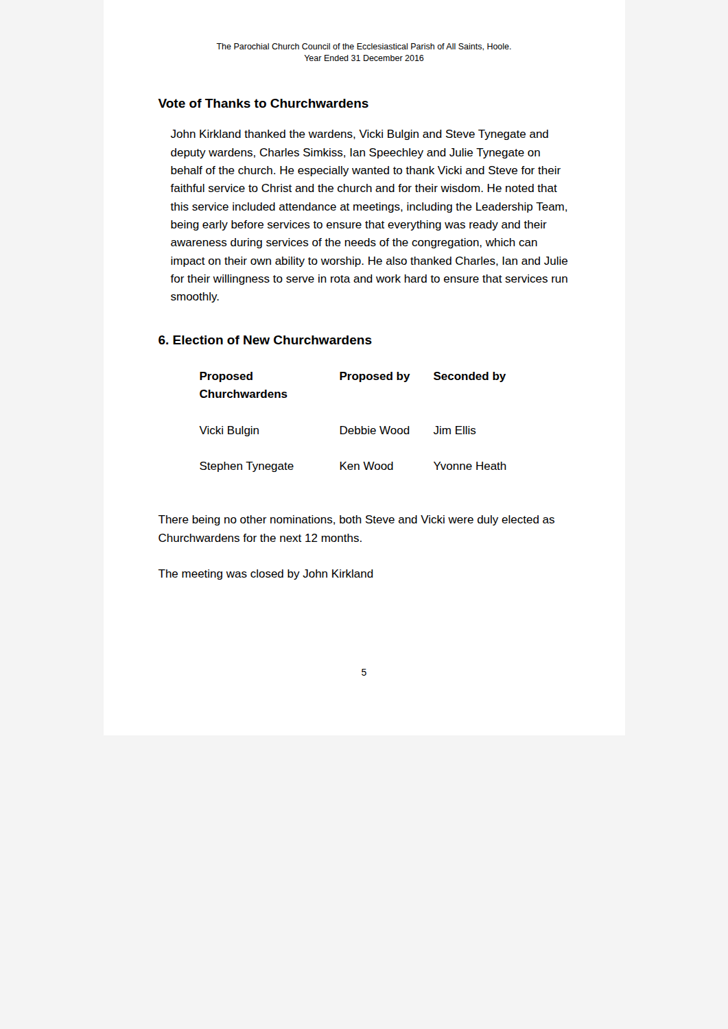The Parochial Church Council of the Ecclesiastical Parish of All Saints, Hoole.
Year Ended 31 December 2016
Vote of Thanks to Churchwardens
John Kirkland thanked the wardens, Vicki Bulgin and Steve Tynegate and deputy wardens, Charles Simkiss, Ian Speechley and Julie Tynegate on behalf of the church. He especially wanted to thank Vicki and Steve for their faithful service to Christ and the church and for their wisdom. He noted that this service included attendance at meetings, including the Leadership Team, being early before services to ensure that everything was ready and their awareness during services of the needs of the congregation, which can impact on their own ability to worship. He also thanked Charles, Ian and Julie for their willingness to serve in rota and work hard to ensure that services run smoothly.
6. Election of New Churchwardens
| Proposed Churchwardens | Proposed by | Seconded by |
| --- | --- | --- |
| Vicki Bulgin | Debbie Wood | Jim Ellis |
| Stephen Tynegate | Ken Wood | Yvonne Heath |
There being no other nominations, both Steve and Vicki were duly elected as Churchwardens for the next 12 months.
The meeting was closed by John Kirkland
5